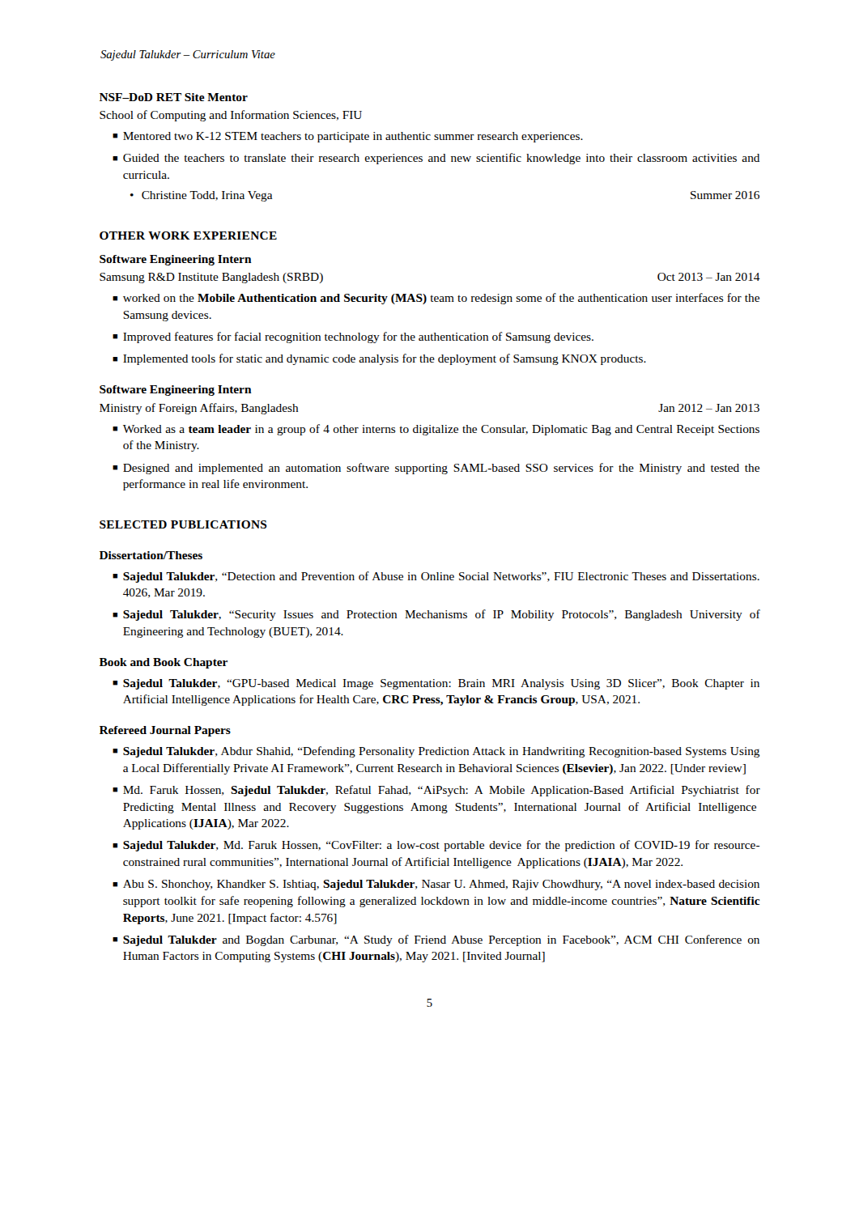Sajedul Talukder – Curriculum Vitae
NSF–DoD RET Site Mentor
School of Computing and Information Sciences, FIU
Mentored two K-12 STEM teachers to participate in authentic summer research experiences.
Guided the teachers to translate their research experiences and new scientific knowledge into their classroom activities and curricula.
Christine Todd, Irina Vega Summer 2016
OTHER WORK EXPERIENCE
Software Engineering Intern
Samsung R&D Institute Bangladesh (SRBD) Oct 2013 – Jan 2014
worked on the Mobile Authentication and Security (MAS) team to redesign some of the authentication user interfaces for the Samsung devices.
Improved features for facial recognition technology for the authentication of Samsung devices.
Implemented tools for static and dynamic code analysis for the deployment of Samsung KNOX products.
Software Engineering Intern
Ministry of Foreign Affairs, Bangladesh Jan 2012 – Jan 2013
Worked as a team leader in a group of 4 other interns to digitalize the Consular, Diplomatic Bag and Central Receipt Sections of the Ministry.
Designed and implemented an automation software supporting SAML-based SSO services for the Ministry and tested the performance in real life environment.
SELECTED PUBLICATIONS
Dissertation/Theses
Sajedul Talukder, “Detection and Prevention of Abuse in Online Social Networks”, FIU Electronic Theses and Dissertations. 4026, Mar 2019.
Sajedul Talukder, “Security Issues and Protection Mechanisms of IP Mobility Protocols”, Bangladesh University of Engineering and Technology (BUET), 2014.
Book and Book Chapter
Sajedul Talukder, “GPU-based Medical Image Segmentation: Brain MRI Analysis Using 3D Slicer”, Book Chapter in Artificial Intelligence Applications for Health Care, CRC Press, Taylor & Francis Group, USA, 2021.
Refereed Journal Papers
Sajedul Talukder, Abdur Shahid, “Defending Personality Prediction Attack in Handwriting Recognition-based Systems Using a Local Differentially Private AI Framework”, Current Research in Behavioral Sciences (Elsevier), Jan 2022. [Under review]
Md. Faruk Hossen, Sajedul Talukder, Refatul Fahad, “AiPsych: A Mobile Application-Based Artificial Psychiatrist for Predicting Mental Illness and Recovery Suggestions Among Students”, International Journal of Artificial Intelligence Applications (IJAIA), Mar 2022.
Sajedul Talukder, Md. Faruk Hossen, “CovFilter: a low-cost portable device for the prediction of COVID-19 for resource-constrained rural communities”, International Journal of Artificial Intelligence Applications (IJAIA), Mar 2022.
Abu S. Shonchoy, Khandker S. Ishtiaq, Sajedul Talukder, Nasar U. Ahmed, Rajiv Chowdhury, “A novel index-based decision support toolkit for safe reopening following a generalized lockdown in low and middle-income countries”, Nature Scientific Reports, June 2021. [Impact factor: 4.576]
Sajedul Talukder and Bogdan Carbunar, “A Study of Friend Abuse Perception in Facebook”, ACM CHI Conference on Human Factors in Computing Systems (CHI Journals), May 2021. [Invited Journal]
5